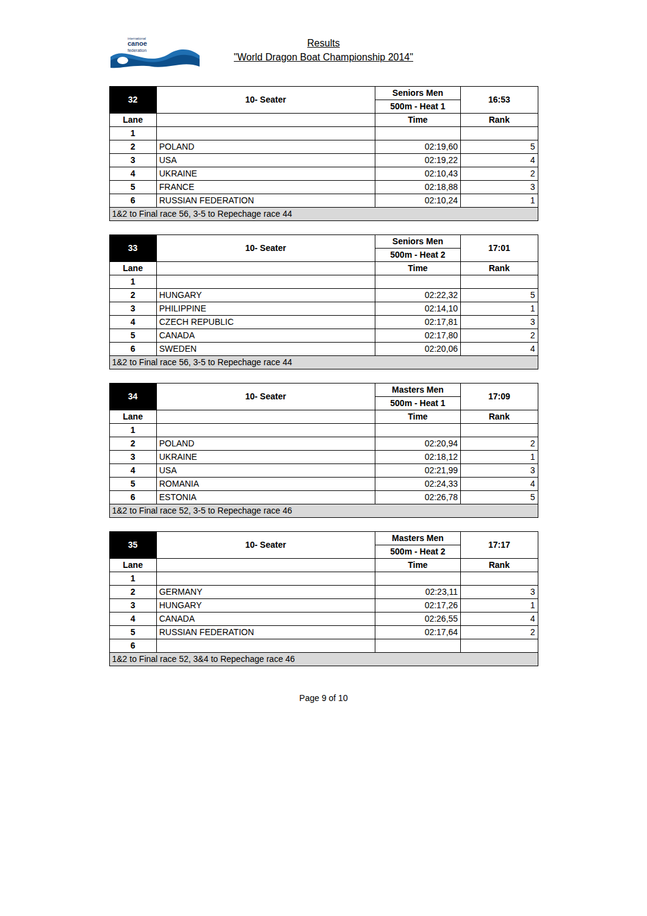international canoe federation
Results
"World Dragon Boat Championship 2014"
| 32 | 10- Seater | Seniors Men | 16:53 |
| 500m - Heat 1 |
| Lane | | Time | Rank |
| 1 | | | |
| 2 | POLAND | 02:19,60 | 5 |
| 3 | USA | 02:19,22 | 4 |
| 4 | UKRAINE | 02:10,43 | 2 |
| 5 | FRANCE | 02:18,88 | 3 |
| 6 | RUSSIAN FEDERATION | 02:10,24 | 1 |
| 1&2 to Final race 56, 3-5 to Repechage race 44 |
| 33 | 10- Seater | Seniors Men | 17:01 |
| 500m - Heat 2 |
| Lane | | Time | Rank |
| 1 | | | |
| 2 | HUNGARY | 02:22,32 | 5 |
| 3 | PHILIPPINE | 02:14,10 | 1 |
| 4 | CZECH REPUBLIC | 02:17,81 | 3 |
| 5 | CANADA | 02:17,80 | 2 |
| 6 | SWEDEN | 02:20,06 | 4 |
| 1&2 to Final race 56, 3-5 to Repechage race 44 |
| 34 | 10- Seater | Masters Men | 17:09 |
| 500m - Heat 1 |
| Lane | | Time | Rank |
| 1 | | | |
| 2 | POLAND | 02:20,94 | 2 |
| 3 | UKRAINE | 02:18,12 | 1 |
| 4 | USA | 02:21,99 | 3 |
| 5 | ROMANIA | 02:24,33 | 4 |
| 6 | ESTONIA | 02:26,78 | 5 |
| 1&2 to Final race 52, 3-5 to Repechage race 46 |
| 35 | 10- Seater | Masters Men | 17:17 |
| 500m - Heat 2 |
| Lane | | Time | Rank |
| 1 | | | |
| 2 | GERMANY | 02:23,11 | 3 |
| 3 | HUNGARY | 02:17,26 | 1 |
| 4 | CANADA | 02:26,55 | 4 |
| 5 | RUSSIAN FEDERATION | 02:17,64 | 2 |
| 6 | | | |
| 1&2 to Final race 52, 3&4 to Repechage race 46 |
Page 9 of 10